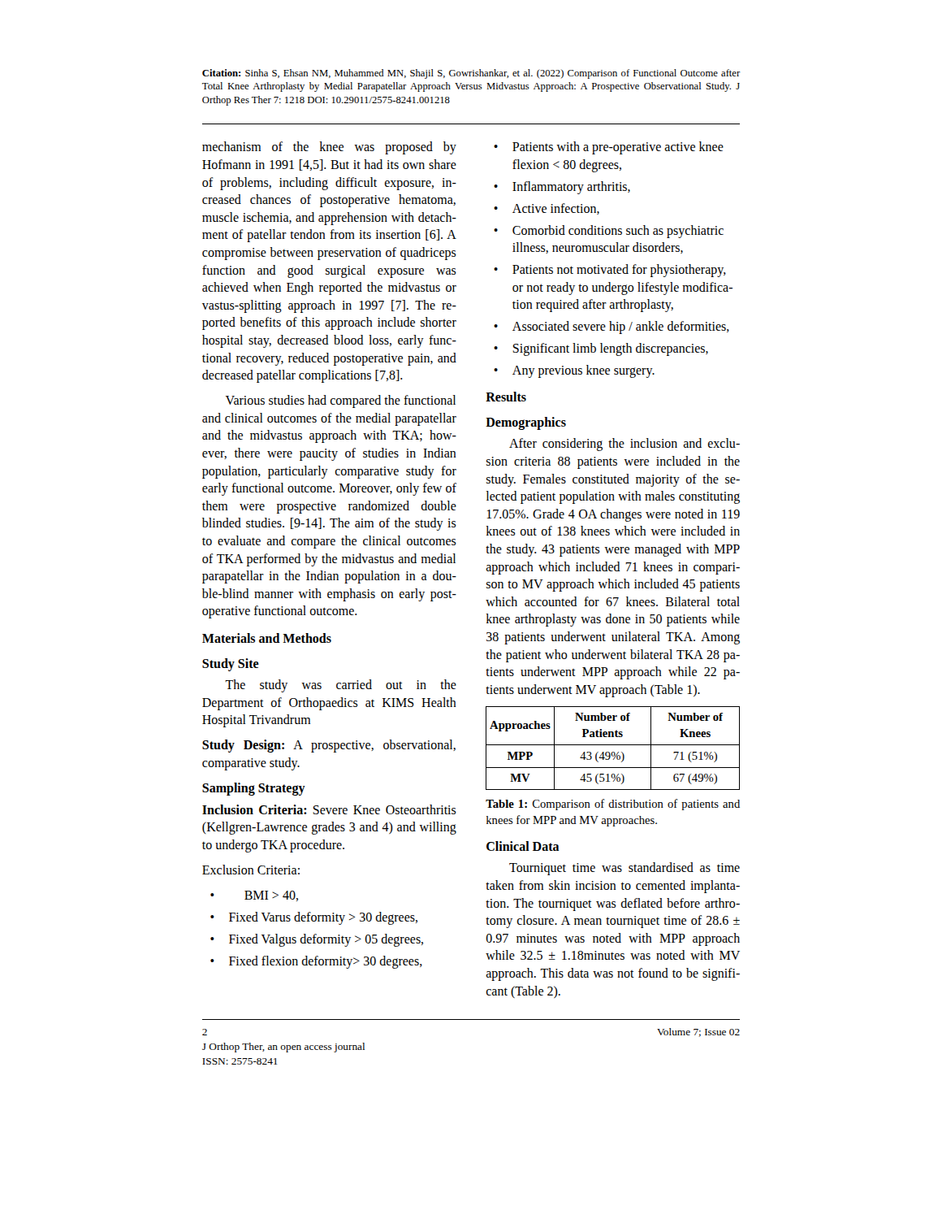Citation: Sinha S, Ehsan NM, Muhammed MN, Shajil S, Gowrishankar, et al. (2022) Comparison of Functional Outcome after Total Knee Arthroplasty by Medial Parapatellar Approach Versus Midvastus Approach: A Prospective Observational Study. J Orthop Res Ther 7: 1218 DOI: 10.29011/2575-8241.001218
mechanism of the knee was proposed by Hofmann in 1991 [4,5]. But it had its own share of problems, including difficult exposure, increased chances of postoperative hematoma, muscle ischemia, and apprehension with detachment of patellar tendon from its insertion [6]. A compromise between preservation of quadriceps function and good surgical exposure was achieved when Engh reported the midvastus or vastus-splitting approach in 1997 [7]. The reported benefits of this approach include shorter hospital stay, decreased blood loss, early functional recovery, reduced postoperative pain, and decreased patellar complications [7,8].
Various studies had compared the functional and clinical outcomes of the medial parapatellar and the midvastus approach with TKA; however, there were paucity of studies in Indian population, particularly comparative study for early functional outcome. Moreover, only few of them were prospective randomized double blinded studies. [9-14]. The aim of the study is to evaluate and compare the clinical outcomes of TKA performed by the midvastus and medial parapatellar in the Indian population in a double-blind manner with emphasis on early post-operative functional outcome.
Materials and Methods
Study Site
The study was carried out in the Department of Orthopaedics at KIMS Health Hospital Trivandrum
Study Design: A prospective, observational, comparative study.
Sampling Strategy
Inclusion Criteria: Severe Knee Osteoarthritis (Kellgren-Lawrence grades 3 and 4) and willing to undergo TKA procedure.
Exclusion Criteria:
BMI > 40,
Fixed Varus deformity > 30 degrees,
Fixed Valgus deformity > 05 degrees,
Fixed flexion deformity> 30 degrees,
Patients with a pre-operative active knee flexion < 80 degrees,
Inflammatory arthritis,
Active infection,
Comorbid conditions such as psychiatric illness, neuromuscular disorders,
Patients not motivated for physiotherapy, or not ready to undergo lifestyle modification required after arthroplasty,
Associated severe hip / ankle deformities,
Significant limb length discrepancies,
Any previous knee surgery.
Results
Demographics
After considering the inclusion and exclusion criteria 88 patients were included in the study. Females constituted majority of the selected patient population with males constituting 17.05%. Grade 4 OA changes were noted in 119 knees out of 138 knees which were included in the study. 43 patients were managed with MPP approach which included 71 knees in comparison to MV approach which included 45 patients which accounted for 67 knees. Bilateral total knee arthroplasty was done in 50 patients while 38 patients underwent unilateral TKA. Among the patient who underwent bilateral TKA 28 patients underwent MPP approach while 22 patients underwent MV approach (Table 1).
| Approaches | Number of Patients | Number of Knees |
| --- | --- | --- |
| MPP | 43 (49%) | 71 (51%) |
| MV | 45 (51%) | 67 (49%) |
Table 1: Comparison of distribution of patients and knees for MPP and MV approaches.
Clinical Data
Tourniquet time was standardised as time taken from skin incision to cemented implantation. The tourniquet was deflated before arthrotomy closure. A mean tourniquet time of 28.6 ± 0.97 minutes was noted with MPP approach while 32.5 ± 1.18minutes was noted with MV approach. This data was not found to be significant (Table 2).
2
J Orthop Ther, an open access journal
ISSN: 2575-8241
Volume 7; Issue 02